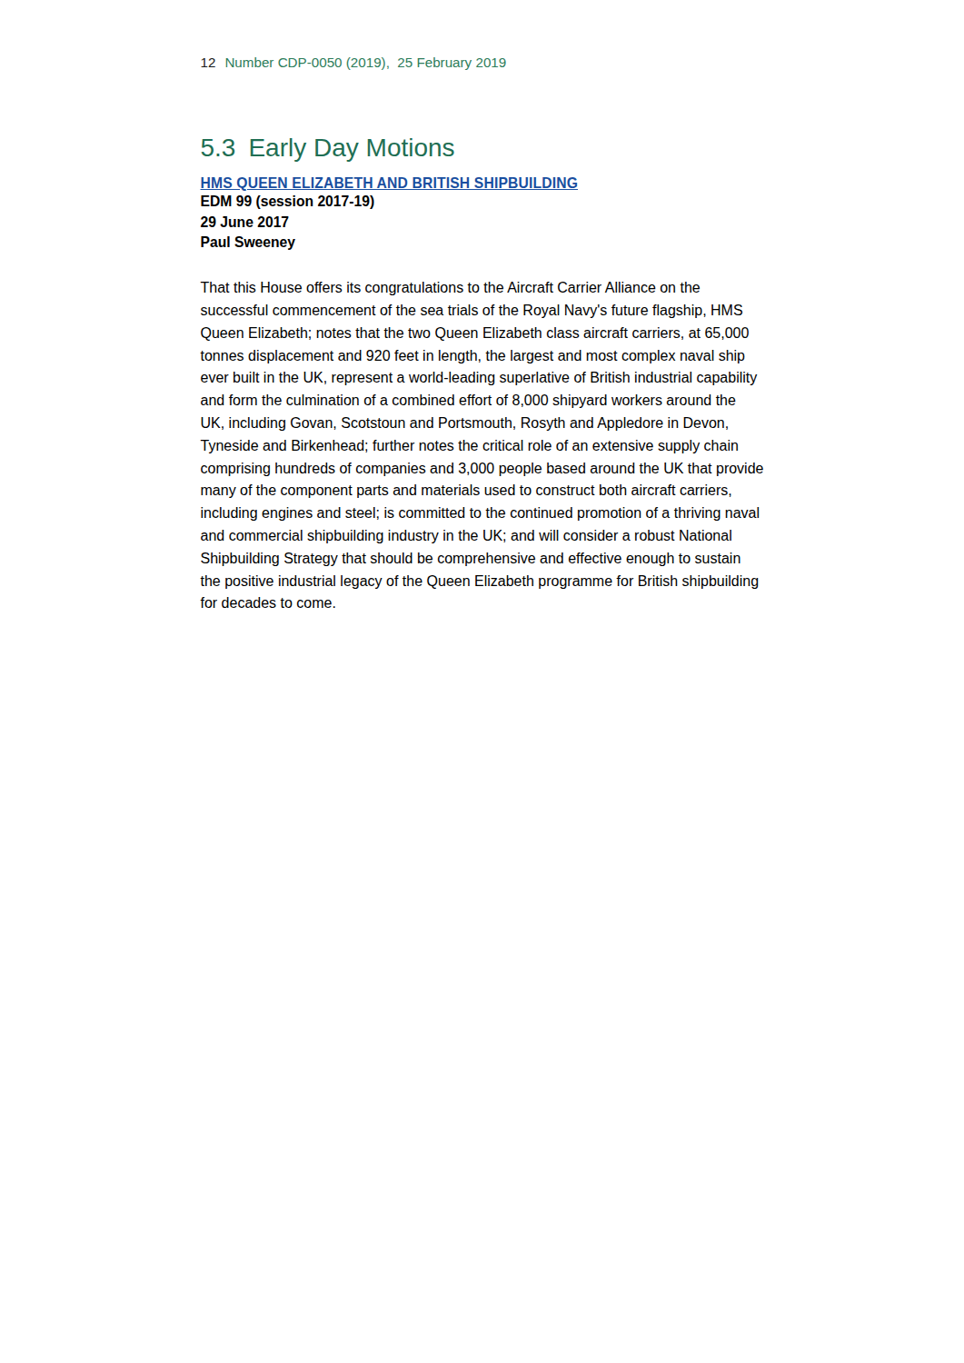12 Number CDP-0050 (2019), 25 February 2019
5.3 Early Day Motions
HMS QUEEN ELIZABETH AND BRITISH SHIPBUILDING
EDM 99 (session 2017-19)
29 June 2017
Paul Sweeney
That this House offers its congratulations to the Aircraft Carrier Alliance on the successful commencement of the sea trials of the Royal Navy's future flagship, HMS Queen Elizabeth; notes that the two Queen Elizabeth class aircraft carriers, at 65,000 tonnes displacement and 920 feet in length, the largest and most complex naval ship ever built in the UK, represent a world-leading superlative of British industrial capability and form the culmination of a combined effort of 8,000 shipyard workers around the UK, including Govan, Scotstoun and Portsmouth, Rosyth and Appledore in Devon, Tyneside and Birkenhead; further notes the critical role of an extensive supply chain comprising hundreds of companies and 3,000 people based around the UK that provide many of the component parts and materials used to construct both aircraft carriers, including engines and steel; is committed to the continued promotion of a thriving naval and commercial shipbuilding industry in the UK; and will consider a robust National Shipbuilding Strategy that should be comprehensive and effective enough to sustain the positive industrial legacy of the Queen Elizabeth programme for British shipbuilding for decades to come.